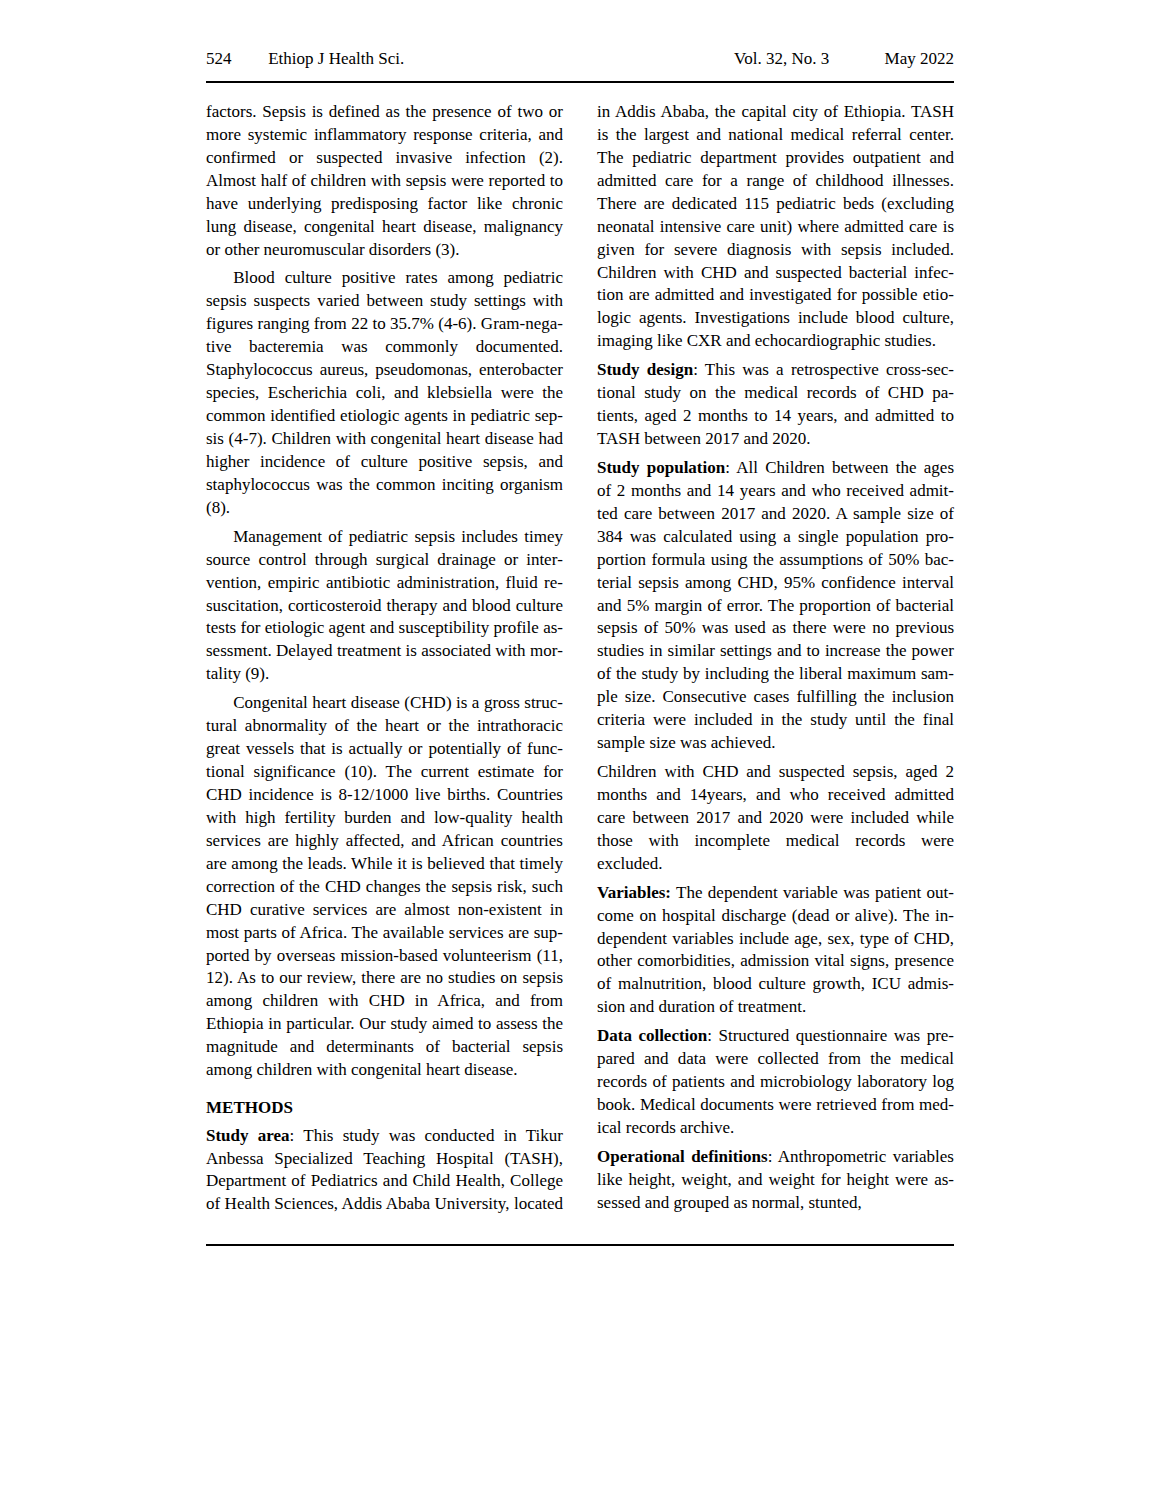524 Ethiop J Health Sci. Vol. 32, No. 3 May 2022
factors. Sepsis is defined as the presence of two or more systemic inflammatory response criteria, and confirmed or suspected invasive infection (2). Almost half of children with sepsis were reported to have underlying predisposing factor like chronic lung disease, congenital heart disease, malignancy or other neuromuscular disorders (3).
Blood culture positive rates among pediatric sepsis suspects varied between study settings with figures ranging from 22 to 35.7% (4-6). Gram-negative bacteremia was commonly documented. Staphylococcus aureus, pseudomonas, enterobacter species, Escherichia coli, and klebsiella were the common identified etiologic agents in pediatric sepsis (4-7). Children with congenital heart disease had higher incidence of culture positive sepsis, and staphylococcus was the common inciting organism (8).
Management of pediatric sepsis includes timey source control through surgical drainage or intervention, empiric antibiotic administration, fluid resuscitation, corticosteroid therapy and blood culture tests for etiologic agent and susceptibility profile assessment. Delayed treatment is associated with mortality (9).
Congenital heart disease (CHD) is a gross structural abnormality of the heart or the intrathoracic great vessels that is actually or potentially of functional significance (10). The current estimate for CHD incidence is 8-12/1000 live births. Countries with high fertility burden and low-quality health services are highly affected, and African countries are among the leads. While it is believed that timely correction of the CHD changes the sepsis risk, such CHD curative services are almost non-existent in most parts of Africa. The available services are supported by overseas mission-based volunteerism (11, 12). As to our review, there are no studies on sepsis among children with CHD in Africa, and from Ethiopia in particular. Our study aimed to assess the magnitude and determinants of bacterial sepsis among children with congenital heart disease.
METHODS
Study area: This study was conducted in Tikur Anbessa Specialized Teaching Hospital (TASH), Department of Pediatrics and Child Health, College of Health Sciences, Addis Ababa University, located in Addis Ababa, the capital city of Ethiopia. TASH is the largest and national medical referral center. The pediatric department provides outpatient and admitted care for a range of childhood illnesses. There are dedicated 115 pediatric beds (excluding neonatal intensive care unit) where admitted care is given for severe diagnosis with sepsis included. Children with CHD and suspected bacterial infection are admitted and investigated for possible etiologic agents. Investigations include blood culture, imaging like CXR and echocardiographic studies.
Study design: This was a retrospective cross-sectional study on the medical records of CHD patients, aged 2 months to 14 years, and admitted to TASH between 2017 and 2020.
Study population: All Children between the ages of 2 months and 14 years and who received admitted care between 2017 and 2020. A sample size of 384 was calculated using a single population proportion formula using the assumptions of 50% bacterial sepsis among CHD, 95% confidence interval and 5% margin of error. The proportion of bacterial sepsis of 50% was used as there were no previous studies in similar settings and to increase the power of the study by including the liberal maximum sample size. Consecutive cases fulfilling the inclusion criteria were included in the study until the final sample size was achieved.
Children with CHD and suspected sepsis, aged 2 months and 14years, and who received admitted care between 2017 and 2020 were included while those with incomplete medical records were excluded.
Variables: The dependent variable was patient outcome on hospital discharge (dead or alive). The independent variables include age, sex, type of CHD, other comorbidities, admission vital signs, presence of malnutrition, blood culture growth, ICU admission and duration of treatment.
Data collection: Structured questionnaire was prepared and data were collected from the medical records of patients and microbiology laboratory log book. Medical documents were retrieved from medical records archive.
Operational definitions: Anthropometric variables like height, weight, and weight for height were assessed and grouped as normal, stunted,